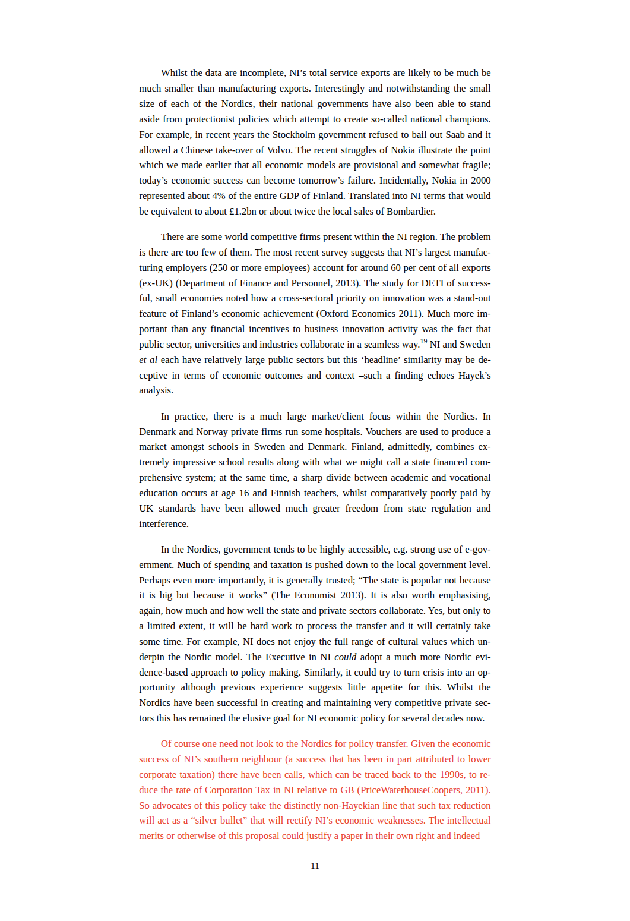Whilst the data are incomplete, NI’s total service exports are likely to be much be much smaller than manufacturing exports. Interestingly and notwithstanding the small size of each of the Nordics, their national governments have also been able to stand aside from protectionist policies which attempt to create so-called national champions. For example, in recent years the Stockholm government refused to bail out Saab and it allowed a Chinese take-over of Volvo. The recent struggles of Nokia illustrate the point which we made earlier that all economic models are provisional and somewhat fragile; today’s economic success can become tomorrow’s failure. Incidentally, Nokia in 2000 represented about 4% of the entire GDP of Finland. Translated into NI terms that would be equivalent to about £1.2bn or about twice the local sales of Bombardier.
There are some world competitive firms present within the NI region. The problem is there are too few of them. The most recent survey suggests that NI’s largest manufacturing employers (250 or more employees) account for around 60 per cent of all exports (ex-UK) (Department of Finance and Personnel, 2013). The study for DETI of successful, small economies noted how a cross-sectoral priority on innovation was a stand-out feature of Finland’s economic achievement (Oxford Economics 2011). Much more important than any financial incentives to business innovation activity was the fact that public sector, universities and industries collaborate in a seamless way.19 NI and Sweden et al each have relatively large public sectors but this ‘headline’ similarity may be deceptive in terms of economic outcomes and context –such a finding echoes Hayek’s analysis.
In practice, there is a much large market/client focus within the Nordics. In Denmark and Norway private firms run some hospitals. Vouchers are used to produce a market amongst schools in Sweden and Denmark. Finland, admittedly, combines extremely impressive school results along with what we might call a state financed comprehensive system; at the same time, a sharp divide between academic and vocational education occurs at age 16 and Finnish teachers, whilst comparatively poorly paid by UK standards have been allowed much greater freedom from state regulation and interference.
In the Nordics, government tends to be highly accessible, e.g. strong use of e-government. Much of spending and taxation is pushed down to the local government level. Perhaps even more importantly, it is generally trusted; “The state is popular not because it is big but because it works” (The Economist 2013). It is also worth emphasising, again, how much and how well the state and private sectors collaborate. Yes, but only to a limited extent, it will be hard work to process the transfer and it will certainly take some time. For example, NI does not enjoy the full range of cultural values which underpin the Nordic model. The Executive in NI could adopt a much more Nordic evidence-based approach to policy making. Similarly, it could try to turn crisis into an opportunity although previous experience suggests little appetite for this. Whilst the Nordics have been successful in creating and maintaining very competitive private sectors this has remained the elusive goal for NI economic policy for several decades now.
Of course one need not look to the Nordics for policy transfer. Given the economic success of NI’s southern neighbour (a success that has been in part attributed to lower corporate taxation) there have been calls, which can be traced back to the 1990s, to reduce the rate of Corporation Tax in NI relative to GB (PriceWaterhouseCoopers, 2011). So advocates of this policy take the distinctly non-Hayekian line that such tax reduction will act as a “silver bullet” that will rectify NI’s economic weaknesses. The intellectual merits or otherwise of this proposal could justify a paper in their own right and indeed
11